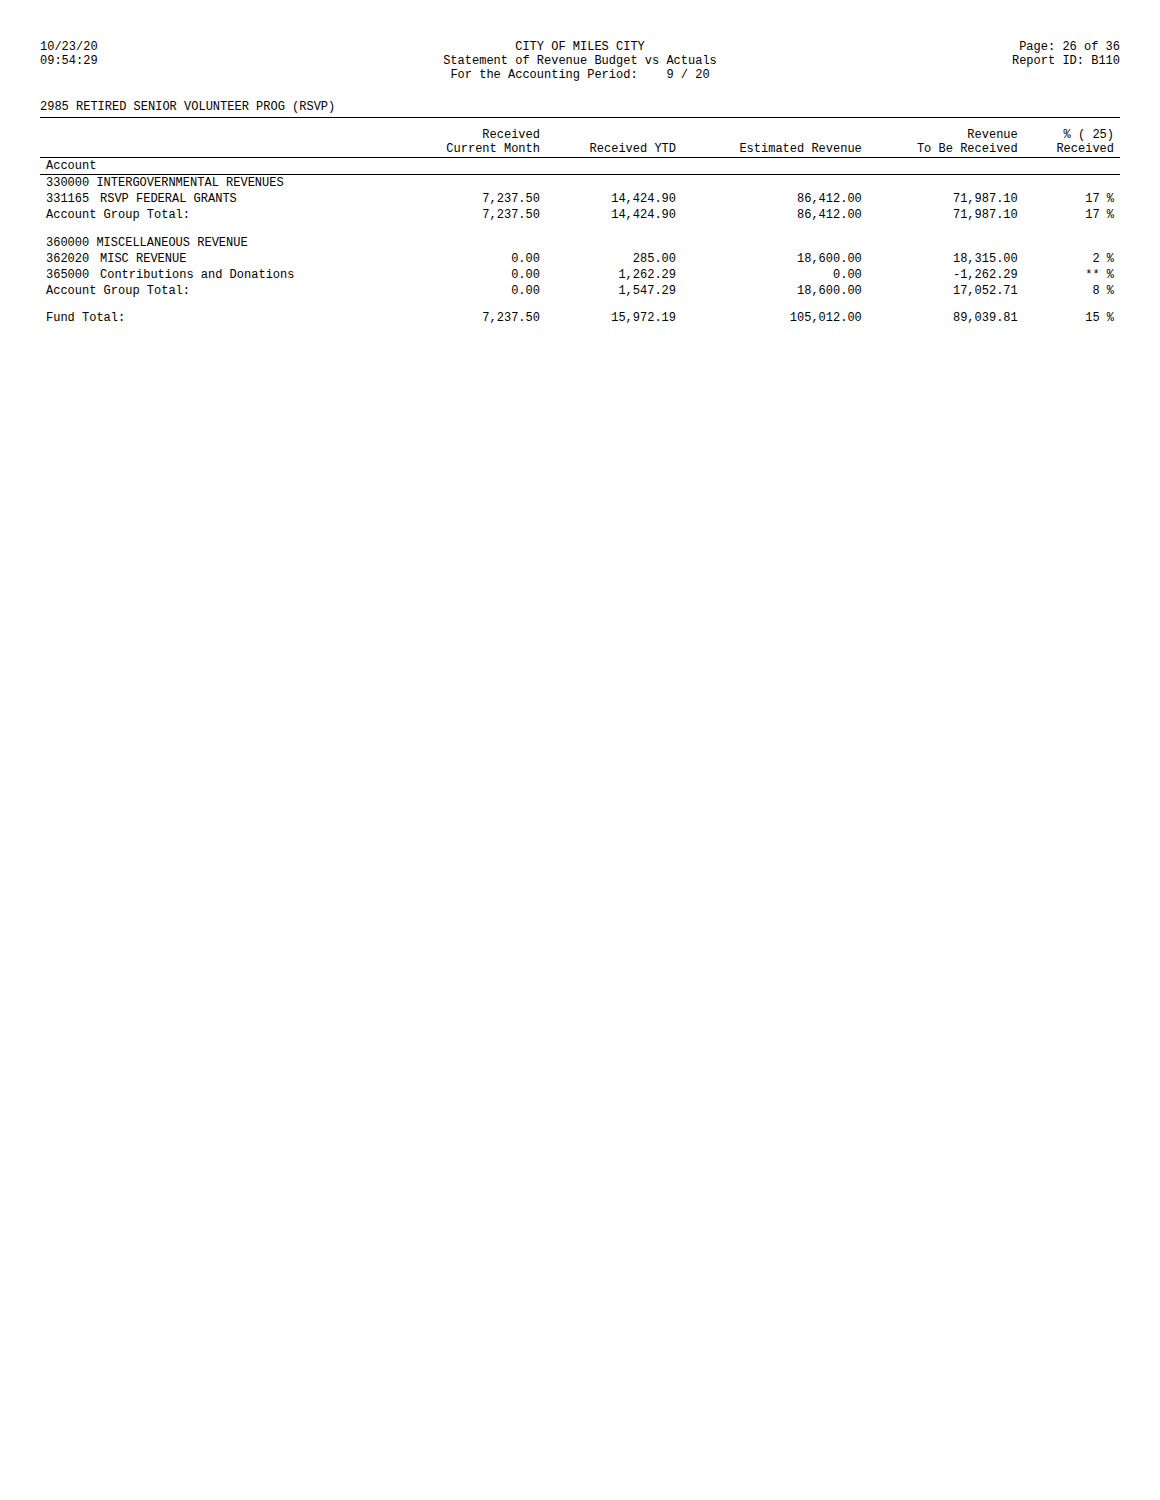| 10/23/20 | CITY OF MILES CITY | Page: 26 of 36 |
| 09:54:29 | Statement of Revenue Budget vs Actuals | Report ID: B110 |
| | For the Accounting Period: 9 / 20 | |
2985 RETIRED SENIOR VOLUNTEER PROG (RSVP)
| | Received Current Month | Received YTD | Estimated Revenue | Revenue To Be Received | % ( 25) Received |
| --- | --- | --- | --- | --- | --- |
| Account | | | | | |
| 330000 INTERGOVERNMENTAL REVENUES | | | | | |
| 331165 RSVP FEDERAL GRANTS | 7,237.50 | 14,424.90 | 86,412.00 | 71,987.10 | 17 % |
| Account Group Total: | 7,237.50 | 14,424.90 | 86,412.00 | 71,987.10 | 17 % |
| 360000 MISCELLANEOUS REVENUE | | | | | |
| 362020 MISC REVENUE | 0.00 | 285.00 | 18,600.00 | 18,315.00 | 2 % |
| 365000 Contributions and Donations | 0.00 | 1,262.29 | 0.00 | -1,262.29 | ** % |
| Account Group Total: | 0.00 | 1,547.29 | 18,600.00 | 17,052.71 | 8 % |
| Fund Total: | 7,237.50 | 15,972.19 | 105,012.00 | 89,039.81 | 15 % |